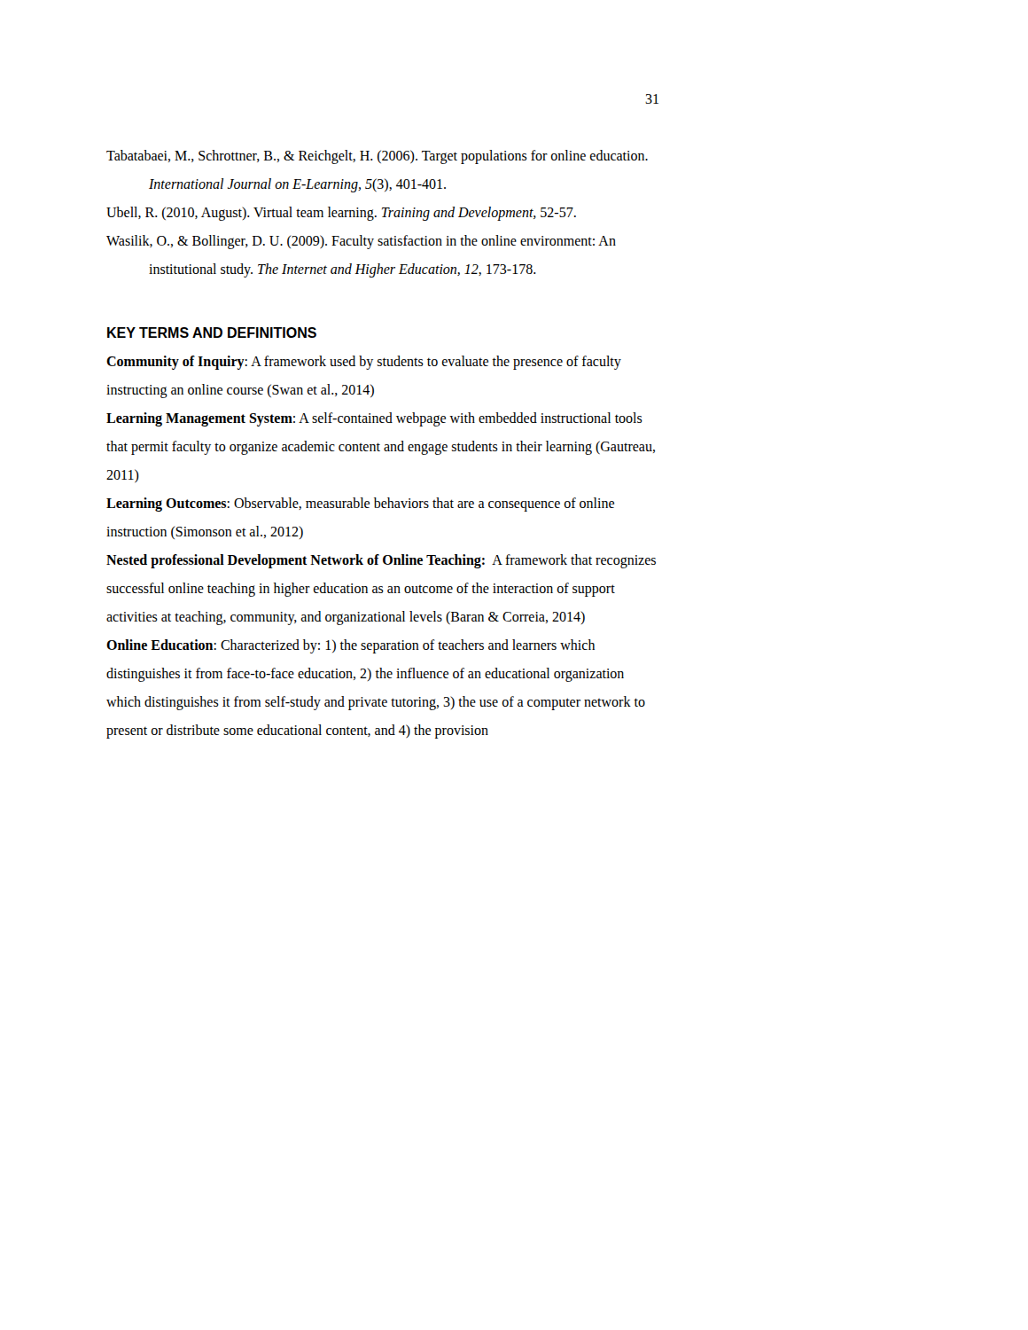31
Tabatabaei, M., Schrottner, B., & Reichgelt, H. (2006). Target populations for online education. International Journal on E-Learning, 5(3), 401-401.
Ubell, R. (2010, August). Virtual team learning. Training and Development, 52-57.
Wasilik, O., & Bollinger, D. U. (2009). Faculty satisfaction in the online environment: An institutional study. The Internet and Higher Education, 12, 173-178.
KEY TERMS AND DEFINITIONS
Community of Inquiry: A framework used by students to evaluate the presence of faculty instructing an online course (Swan et al., 2014)
Learning Management System: A self-contained webpage with embedded instructional tools that permit faculty to organize academic content and engage students in their learning (Gautreau, 2011)
Learning Outcomes: Observable, measurable behaviors that are a consequence of online instruction (Simonson et al., 2012)
Nested professional Development Network of Online Teaching: A framework that recognizes successful online teaching in higher education as an outcome of the interaction of support activities at teaching, community, and organizational levels (Baran & Correia, 2014)
Online Education: Characterized by: 1) the separation of teachers and learners which distinguishes it from face-to-face education, 2) the influence of an educational organization which distinguishes it from self-study and private tutoring, 3) the use of a computer network to present or distribute some educational content, and 4) the provision